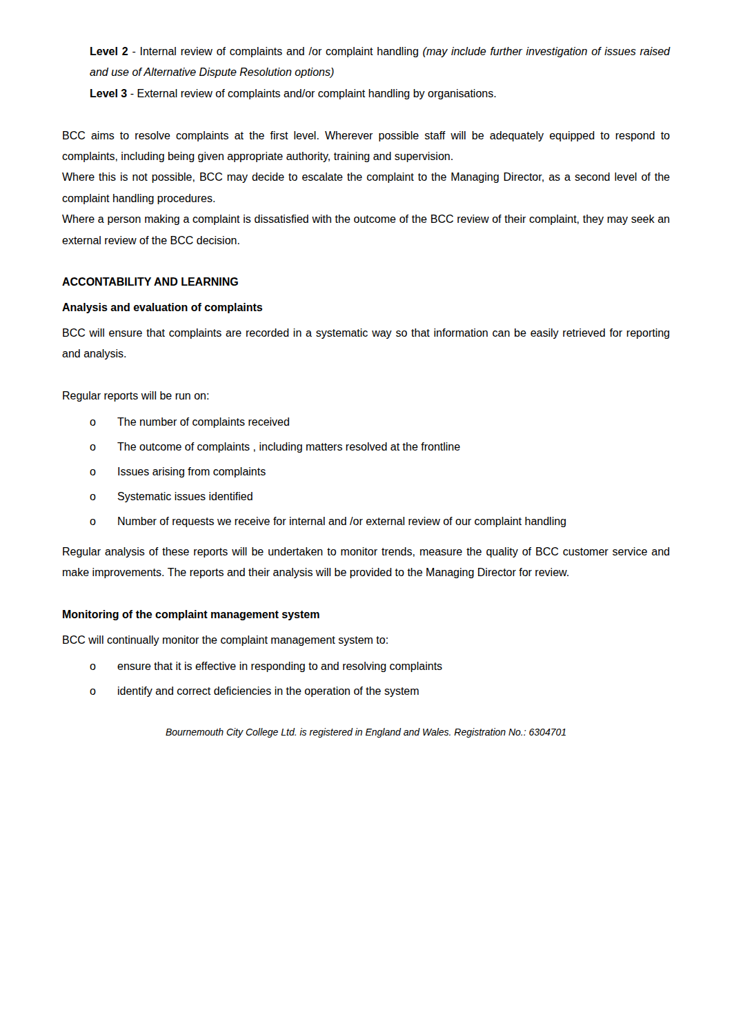Level 2 - Internal review of complaints and /or complaint handling (may include further investigation of issues raised and use of Alternative Dispute Resolution options)
Level 3 - External review of complaints and/or complaint handling by organisations.
BCC aims to resolve complaints at the first level. Wherever possible staff will be adequately equipped to respond to complaints, including being given appropriate authority, training and supervision.
Where this is not possible, BCC may decide to escalate the complaint to the Managing Director, as a second level of the complaint handling procedures.
Where a person making a complaint is dissatisfied with the outcome of the BCC review of their complaint, they may seek an external review of the BCC decision.
ACCONTABILITY AND LEARNING
Analysis and evaluation of complaints
BCC will ensure that complaints are recorded in a systematic way so that information can be easily retrieved for reporting and analysis.
Regular reports will be run on:
The number of complaints received
The outcome of complaints , including matters resolved at the frontline
Issues arising from complaints
Systematic issues identified
Number of requests we receive for internal and /or external review of our complaint handling
Regular analysis of these reports will be undertaken to monitor trends, measure the quality of BCC customer service and make improvements. The reports and their analysis will be provided to the Managing Director for review.
Monitoring of the complaint management system
BCC will continually monitor the complaint management system to:
ensure that it is effective in responding to and resolving complaints
identify and correct deficiencies in the operation of the system
Bournemouth City College Ltd. is registered in England and Wales. Registration No.: 6304701